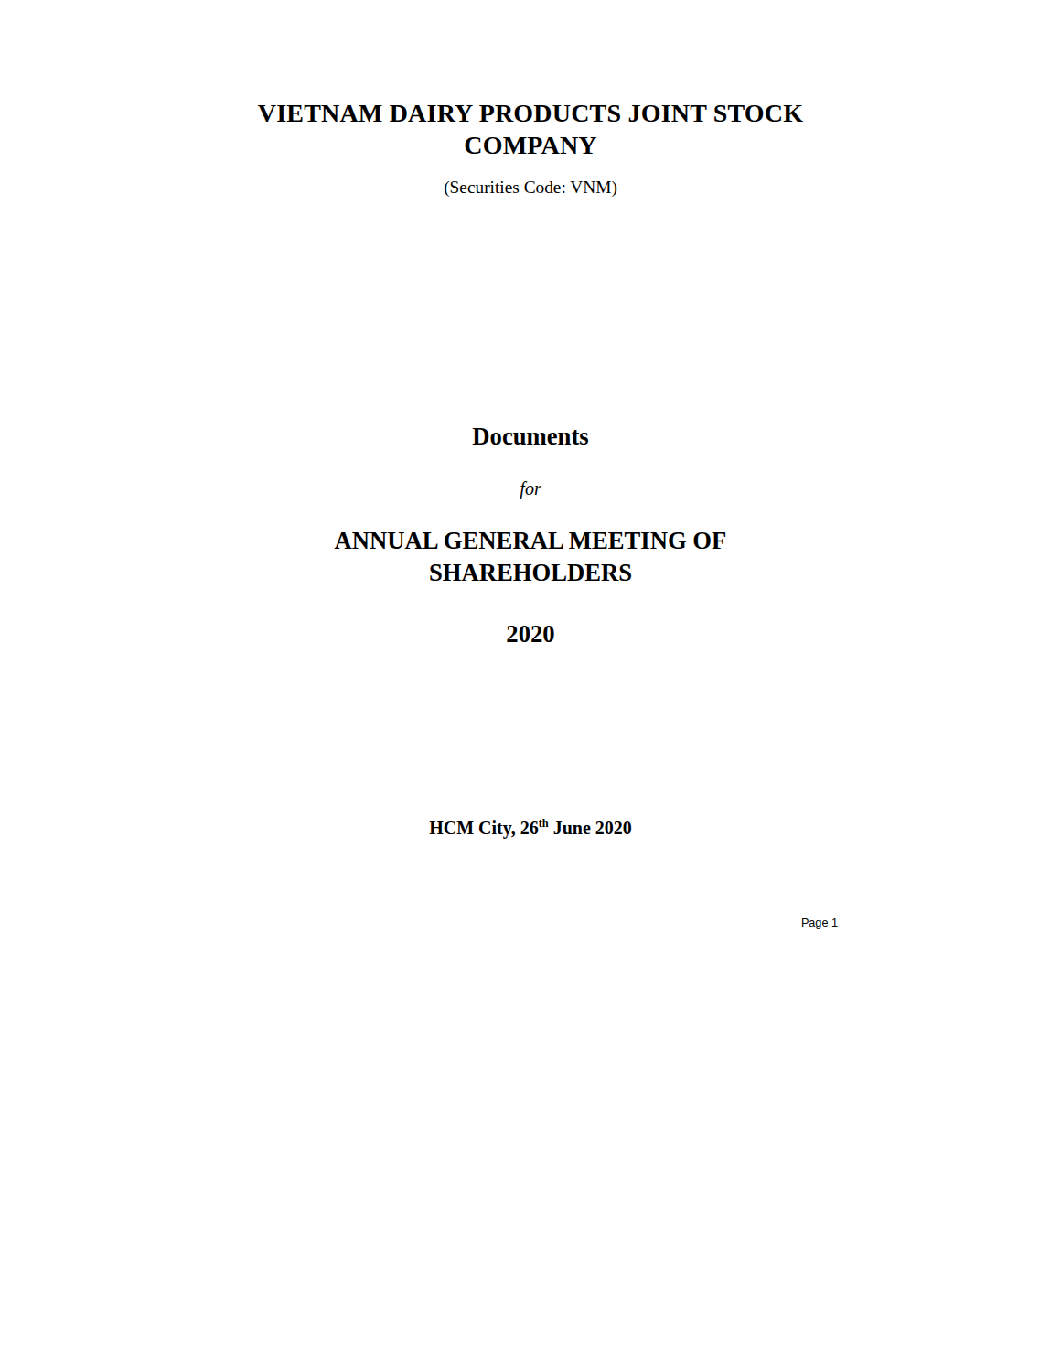VIETNAM DAIRY PRODUCTS JOINT STOCK COMPANY
(Securities Code: VNM)
Documents
for
ANNUAL GENERAL MEETING OF SHAREHOLDERS
2020
HCM City, 26th June 2020
Page 1